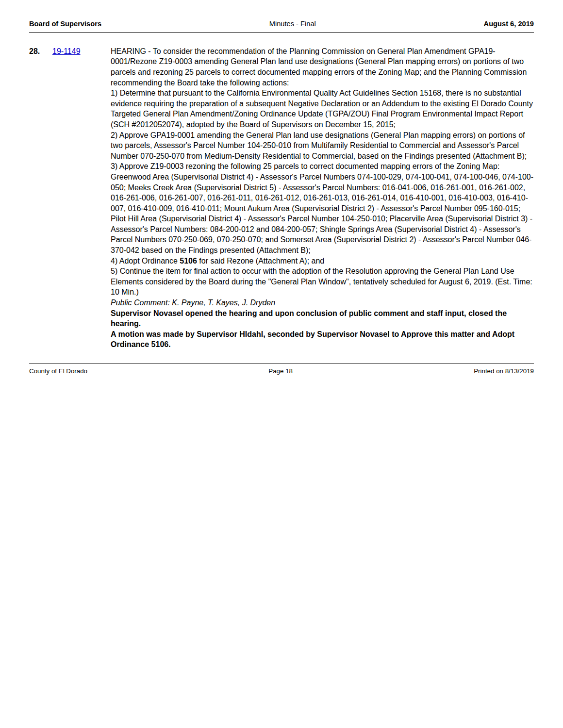Board of Supervisors
Minutes - Final
August 6, 2019
28.
19-1149
HEARING - To consider the recommendation of the Planning Commission on General Plan Amendment GPA19-0001/Rezone Z19-0003 amending General Plan land use designations (General Plan mapping errors) on portions of two parcels and rezoning 25 parcels to correct documented mapping errors of the Zoning Map; and the Planning Commission recommending the Board take the following actions:
1) Determine that pursuant to the California Environmental Quality Act Guidelines Section 15168, there is no substantial evidence requiring the preparation of a subsequent Negative Declaration or an Addendum to the existing El Dorado County Targeted General Plan Amendment/Zoning Ordinance Update (TGPA/ZOU) Final Program Environmental Impact Report (SCH #2012052074), adopted by the Board of Supervisors on December 15, 2015;
2) Approve GPA19-0001 amending the General Plan land use designations (General Plan mapping errors) on portions of two parcels, Assessor's Parcel Number 104-250-010 from Multifamily Residential to Commercial and Assessor's Parcel Number 070-250-070 from Medium-Density Residential to Commercial, based on the Findings presented (Attachment B);
3) Approve Z19-0003 rezoning the following 25 parcels to correct documented mapping errors of the Zoning Map: Greenwood Area (Supervisorial District 4) - Assessor's Parcel Numbers 074-100-029, 074-100-041, 074-100-046, 074-100-050; Meeks Creek Area (Supervisorial District 5) - Assessor's Parcel Numbers: 016-041-006, 016-261-001, 016-261-002, 016-261-006, 016-261-007, 016-261-011, 016-261-012, 016-261-013, 016-261-014, 016-410-001, 016-410-003, 016-410-007, 016-410-009, 016-410-011; Mount Aukum Area (Supervisorial District 2) - Assessor's Parcel Number 095-160-015; Pilot Hill Area (Supervisorial District 4) - Assessor's Parcel Number 104-250-010; Placerville Area (Supervisorial District 3) - Assessor's Parcel Numbers: 084-200-012 and 084-200-057; Shingle Springs Area (Supervisorial District 4) - Assessor's Parcel Numbers 070-250-069, 070-250-070; and Somerset Area (Supervisorial District 2) - Assessor's Parcel Number 046-370-042 based on the Findings presented (Attachment B);
4) Adopt Ordinance 5106 for said Rezone (Attachment A); and
5) Continue the item for final action to occur with the adoption of the Resolution approving the General Plan Land Use Elements considered by the Board during the "General Plan Window", tentatively scheduled for August 6, 2019. (Est. Time: 10 Min.)
Public Comment: K. Payne, T. Kayes, J. Dryden
Supervisor Novasel opened the hearing and upon conclusion of public comment and staff input, closed the hearing.
A motion was made by Supervisor Hldahl, seconded by Supervisor Novasel to Approve this matter and Adopt Ordinance 5106.
County of El Dorado
Page 18
Printed on 8/13/2019